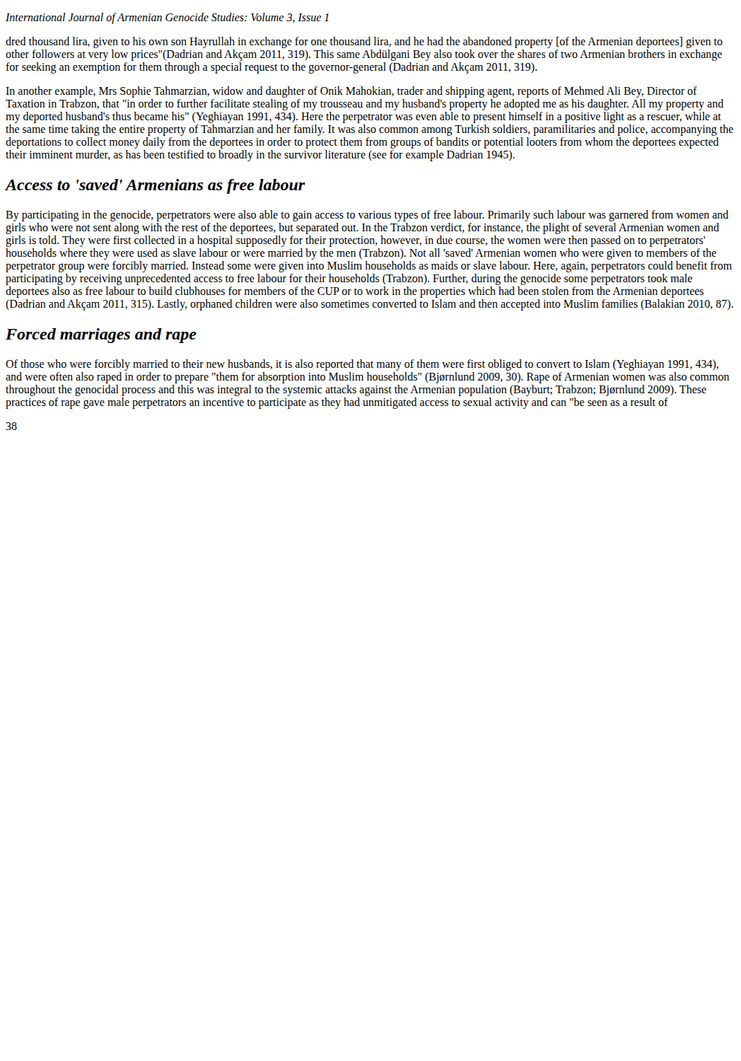International Journal of Armenian Genocide Studies: Volume 3, Issue 1
dred thousand lira, given to his own son Hayrullah in exchange for one thousand lira, and he had the abandoned property [of the Armenian deportees] given to other followers at very low prices"(Dadrian and Akçam 2011, 319). This same Abdülgani Bey also took over the shares of two Armenian brothers in exchange for seeking an exemption for them through a special request to the governor-general (Dadrian and Akçam 2011, 319).
In another example, Mrs Sophie Tahmarzian, widow and daughter of Onik Mahokian, trader and shipping agent, reports of Mehmed Ali Bey, Director of Taxation in Trabzon, that "in order to further facilitate stealing of my trousseau and my husband's property he adopted me as his daughter. All my property and my deported husband's thus became his" (Yeghiayan 1991, 434). Here the perpetrator was even able to present himself in a positive light as a rescuer, while at the same time taking the entire property of Tahmarzian and her family. It was also common among Turkish soldiers, paramilitaries and police, accompanying the deportations to collect money daily from the deportees in order to protect them from groups of bandits or potential looters from whom the deportees expected their imminent murder, as has been testified to broadly in the survivor literature (see for example Dadrian 1945).
Access to 'saved' Armenians as free labour
By participating in the genocide, perpetrators were also able to gain access to various types of free labour. Primarily such labour was garnered from women and girls who were not sent along with the rest of the deportees, but separated out. In the Trabzon verdict, for instance, the plight of several Armenian women and girls is told. They were first collected in a hospital supposedly for their protection, however, in due course, the women were then passed on to perpetrators' households where they were used as slave labour or were married by the men (Trabzon). Not all 'saved' Armenian women who were given to members of the perpetrator group were forcibly married. Instead some were given into Muslim households as maids or slave labour. Here, again, perpetrators could benefit from participating by receiving unprecedented access to free labour for their households (Trabzon). Further, during the genocide some perpetrators took male deportees also as free labour to build clubhouses for members of the CUP or to work in the properties which had been stolen from the Armenian deportees (Dadrian and Akçam 2011, 315). Lastly, orphaned children were also sometimes converted to Islam and then accepted into Muslim families (Balakian 2010, 87).
Forced marriages and rape
Of those who were forcibly married to their new husbands, it is also reported that many of them were first obliged to convert to Islam (Yeghiayan 1991, 434), and were often also raped in order to prepare "them for absorption into Muslim households" (Bjørnlund 2009, 30). Rape of Armenian women was also common throughout the genocidal process and this was integral to the systemic attacks against the Armenian population (Bayburt; Trabzon; Bjørnlund 2009). These practices of rape gave male perpetrators an incentive to participate as they had unmitigated access to sexual activity and can "be seen as a result of
38